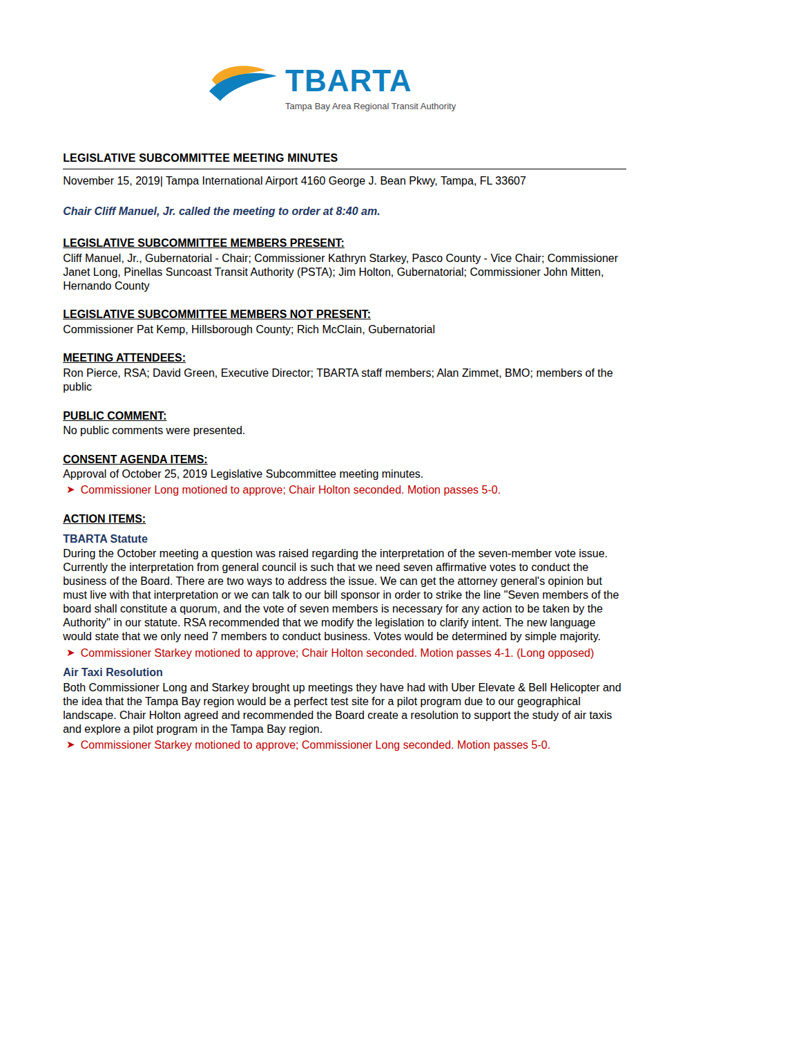TBARTA Tampa Bay Area Regional Transit Authority
Legislative Subcommittee Meeting Minutes
November 15, 2019| Tampa International Airport 4160 George J. Bean Pkwy, Tampa, FL 33607
Chair Cliff Manuel, Jr. called the meeting to order at 8:40 am.
Legislative Subcommittee Members Present:
Cliff Manuel, Jr., Gubernatorial - Chair; Commissioner Kathryn Starkey, Pasco County - Vice Chair; Commissioner Janet Long, Pinellas Suncoast Transit Authority (PSTA); Jim Holton, Gubernatorial; Commissioner John Mitten, Hernando County
Legislative Subcommittee Members Not Present:
Commissioner Pat Kemp, Hillsborough County; Rich McClain, Gubernatorial
Meeting Attendees:
Ron Pierce, RSA; David Green, Executive Director; TBARTA staff members; Alan Zimmet, BMO; members of the public
Public Comment:
No public comments were presented.
Consent Agenda Items:
Approval of October 25, 2019 Legislative Subcommittee meeting minutes.
Commissioner Long motioned to approve; Chair Holton seconded. Motion passes 5-0.
Action Items:
TBARTA Statute
During the October meeting a question was raised regarding the interpretation of the seven-member vote issue. Currently the interpretation from general council is such that we need seven affirmative votes to conduct the business of the Board. There are two ways to address the issue. We can get the attorney general's opinion but must live with that interpretation or we can talk to our bill sponsor in order to strike the line "Seven members of the board shall constitute a quorum, and the vote of seven members is necessary for any action to be taken by the Authority" in our statute. RSA recommended that we modify the legislation to clarify intent. The new language would state that we only need 7 members to conduct business. Votes would be determined by simple majority.
Commissioner Starkey motioned to approve; Chair Holton seconded. Motion passes 4-1. (Long opposed)
Air Taxi Resolution
Both Commissioner Long and Starkey brought up meetings they have had with Uber Elevate & Bell Helicopter and the idea that the Tampa Bay region would be a perfect test site for a pilot program due to our geographical landscape. Chair Holton agreed and recommended the Board create a resolution to support the study of air taxis and explore a pilot program in the Tampa Bay region.
Commissioner Starkey motioned to approve; Commissioner Long seconded. Motion passes 5-0.